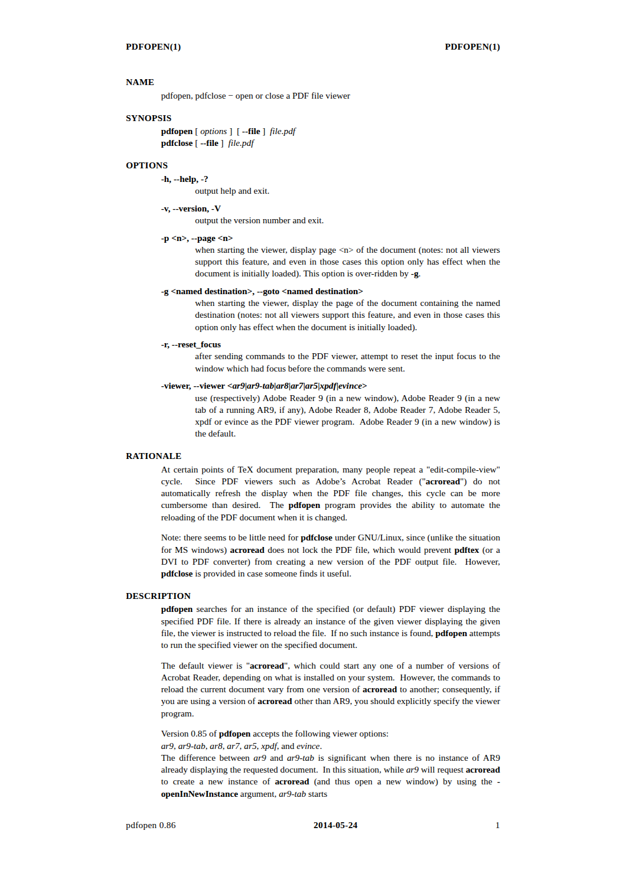PDFOPEN(1) PDFOPEN(1)
NAME
pdfopen, pdfclose − open or close a PDF file viewer
SYNOPSIS
pdfopen [ options ] [ --file ] file.pdf
pdfclose [ --file ] file.pdf
OPTIONS
-h, --help, -?
output help and exit.
-v, --version, -V
output the version number and exit.
-p <n>, --page <n>
when starting the viewer, display page <n> of the document (notes: not all viewers support this feature, and even in those cases this option only has effect when the document is initially loaded). This option is over-ridden by -g.
-g <named destination>, --goto <named destination>
when starting the viewer, display the page of the document containing the named destination (notes: not all viewers support this feature, and even in those cases this option only has effect when the document is initially loaded).
-r, --reset_focus
after sending commands to the PDF viewer, attempt to reset the input focus to the window which had focus before the commands were sent.
-viewer, --viewer <ar9|ar9-tab|ar8|ar7|ar5|xpdf|evince>
use (respectively) Adobe Reader 9 (in a new window), Adobe Reader 9 (in a new tab of a running AR9, if any), Adobe Reader 8, Adobe Reader 7, Adobe Reader 5, xpdf or evince as the PDF viewer program. Adobe Reader 9 (in a new window) is the default.
RATIONALE
At certain points of TeX document preparation, many people repeat a "edit-compile-view" cycle. Since PDF viewers such as Adobe’s Acrobat Reader ("acroread") do not automatically refresh the display when the PDF file changes, this cycle can be more cumbersome than desired. The pdfopen program provides the ability to automate the reloading of the PDF document when it is changed.
Note: there seems to be little need for pdfclose under GNU/Linux, since (unlike the situation for MS windows) acroread does not lock the PDF file, which would prevent pdftex (or a DVI to PDF converter) from creating a new version of the PDF output file. However, pdfclose is provided in case someone finds it useful.
DESCRIPTION
pdfopen searches for an instance of the specified (or default) PDF viewer displaying the specified PDF file. If there is already an instance of the given viewer displaying the given file, the viewer is instructed to reload the file. If no such instance is found, pdfopen attempts to run the specified viewer on the specified document.
The default viewer is "acroread", which could start any one of a number of versions of Acrobat Reader, depending on what is installed on your system. However, the commands to reload the current document vary from one version of acroread to another; consequently, if you are using a version of acroread other than AR9, you should explicitly specify the viewer program.
Version 0.85 of pdfopen accepts the following viewer options:
ar9, ar9-tab, ar8, ar7, ar5, xpdf, and evince.
The difference between ar9 and ar9-tab is significant when there is no instance of AR9 already displaying the requested document. In this situation, while ar9 will request acroread to create a new instance of acroread (and thus open a new window) by using the -openInNewInstance argument, ar9-tab starts
pdfopen 0.86 2014-05-24 1